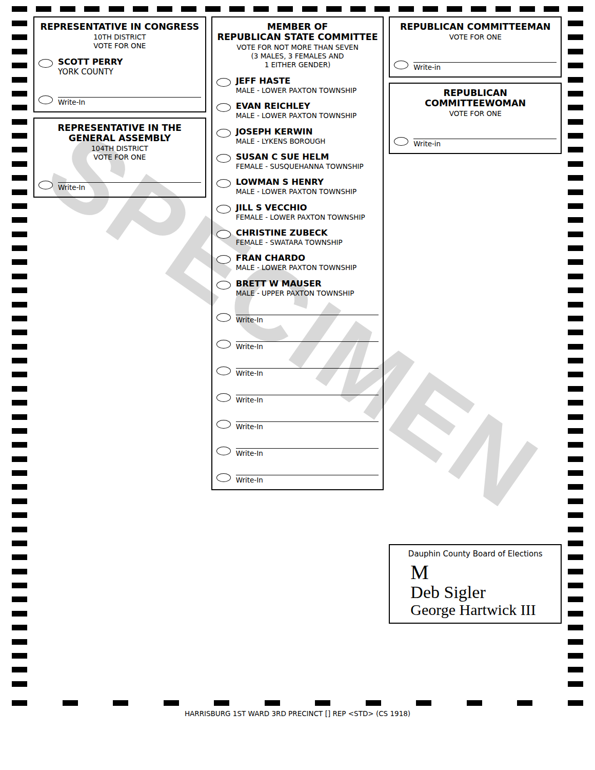SPECIMEN
REPRESENTATIVE IN CONGRESS
10TH DISTRICT
VOTE FOR ONE
SCOTT PERRY
YORK COUNTY
Write-In
REPRESENTATIVE IN THE GENERAL ASSEMBLY
104TH DISTRICT
VOTE FOR ONE
Write-In
MEMBER OF
REPUBLICAN STATE COMMITTEE
VOTE FOR NOT MORE THAN SEVEN
(3 MALES, 3 FEMALES AND
1 EITHER GENDER)
JEFF HASTE
MALE - LOWER PAXTON TOWNSHIP
EVAN REICHLEY
MALE - LOWER PAXTON TOWNSHIP
JOSEPH KERWIN
MALE - LYKENS BOROUGH
SUSAN C SUE HELM
FEMALE - SUSQUEHANNA TOWNSHIP
LOWMAN S HENRY
MALE - LOWER PAXTON TOWNSHIP
JILL S VECCHIO
FEMALE - LOWER PAXTON TOWNSHIP
CHRISTINE ZUBECK
FEMALE - SWATARA TOWNSHIP
FRAN CHARDO
MALE - LOWER PAXTON TOWNSHIP
BRETT W MAUSER
MALE - UPPER PAXTON TOWNSHIP
Write-In
Write-In
Write-In
Write-In
Write-In
Write-In
Write-In
REPUBLICAN COMMITTEEMAN
VOTE FOR ONE
Write-in
REPUBLICAN
COMMITTEEWOMAN
VOTE FOR ONE
Write-in
Dauphin County Board of Elections
M
Deb Sigler
George Hartwick III
HARRISBURG 1ST WARD 3RD PRECINCT [] REP <STD> (CS 1918)